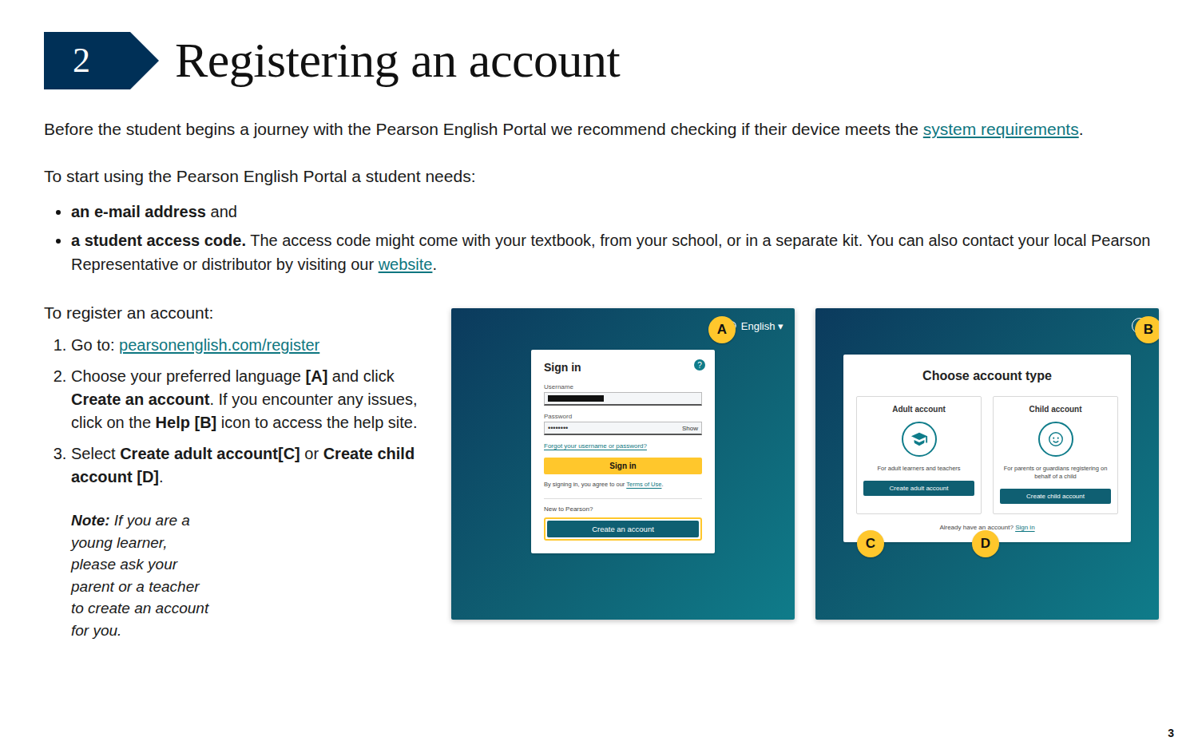2
Registering an account
Before the student begins a journey with the Pearson English Portal we recommend checking if their device meets the system requirements.
To start using the Pearson English Portal a student needs:
an e-mail address and
a student access code. The access code might come with your textbook, from your school, or in a separate kit. You can also contact your local Pearson Representative or distributor by visiting our website.
To register an account:
Go to: pearsonenglish.com/register
Choose your preferred language [A] and click Create an account. If you encounter any issues, click on the Help [B] icon to access the help site.
Select Create adult account[C] or Create child account [D].
Note: If you are a young learner, please ask your parent or a teacher to create an account for you.
English ▾
A
?
Sign in
Username
Password
••••••••Show
Forgot your username or password?
Sign in
By signing in, you agree to our Terms of Use.
New to Pearson?
Create an account
?
B
C
D
Choose account type
Adult account
For adult learners and teachers
Create adult account
Child account
For parents or guardians registering on behalf of a child
Create child account
Already have an account? Sign in
3